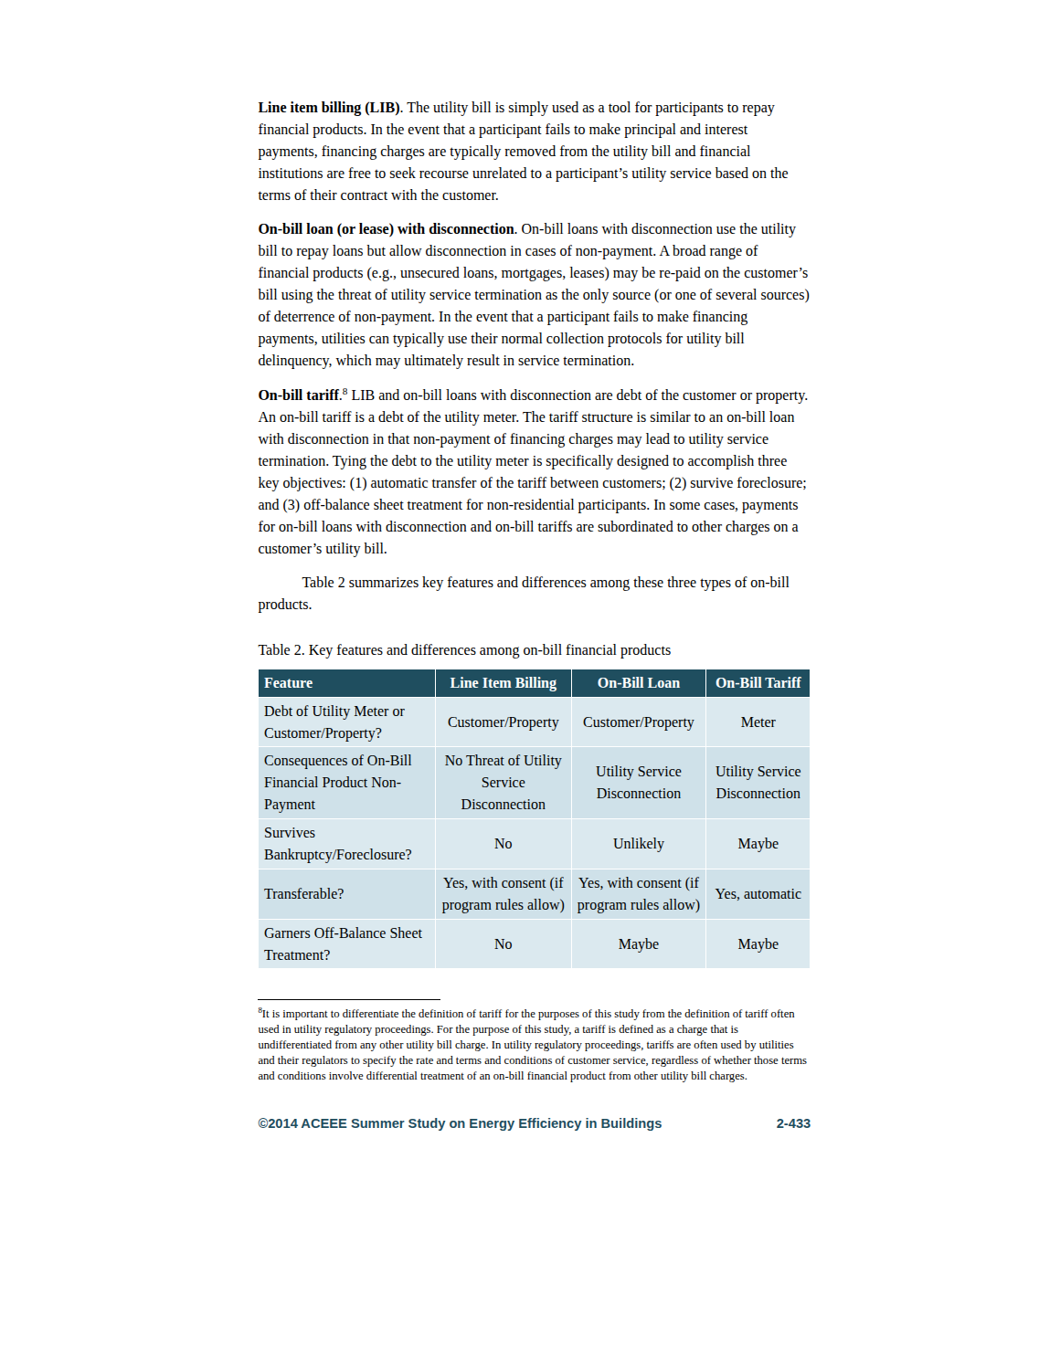Line item billing (LIB). The utility bill is simply used as a tool for participants to repay financial products. In the event that a participant fails to make principal and interest payments, financing charges are typically removed from the utility bill and financial institutions are free to seek recourse unrelated to a participant’s utility service based on the terms of their contract with the customer.
On-bill loan (or lease) with disconnection. On-bill loans with disconnection use the utility bill to repay loans but allow disconnection in cases of non-payment. A broad range of financial products (e.g., unsecured loans, mortgages, leases) may be re-paid on the customer’s bill using the threat of utility service termination as the only source (or one of several sources) of deterrence of non-payment. In the event that a participant fails to make financing payments, utilities can typically use their normal collection protocols for utility bill delinquency, which may ultimately result in service termination.
On-bill tariff.8 LIB and on-bill loans with disconnection are debt of the customer or property. An on-bill tariff is a debt of the utility meter. The tariff structure is similar to an on-bill loan with disconnection in that non-payment of financing charges may lead to utility service termination. Tying the debt to the utility meter is specifically designed to accomplish three key objectives: (1) automatic transfer of the tariff between customers; (2) survive foreclosure; and (3) off-balance sheet treatment for non-residential participants. In some cases, payments for on-bill loans with disconnection and on-bill tariffs are subordinated to other charges on a customer’s utility bill.
Table 2 summarizes key features and differences among these three types of on-bill products.
Table 2. Key features and differences among on-bill financial products
| Feature | Line Item Billing | On-Bill Loan | On-Bill Tariff |
| --- | --- | --- | --- |
| Debt of Utility Meter or Customer/Property? | Customer/Property | Customer/Property | Meter |
| Consequences of On-Bill Financial Product Non-Payment | No Threat of Utility Service Disconnection | Utility Service Disconnection | Utility Service Disconnection |
| Survives Bankruptcy/Foreclosure? | No | Unlikely | Maybe |
| Transferable? | Yes, with consent (if program rules allow) | Yes, with consent (if program rules allow) | Yes, automatic |
| Garners Off-Balance Sheet Treatment? | No | Maybe | Maybe |
8It is important to differentiate the definition of tariff for the purposes of this study from the definition of tariff often used in utility regulatory proceedings. For the purpose of this study, a tariff is defined as a charge that is undifferentiated from any other utility bill charge. In utility regulatory proceedings, tariffs are often used by utilities and their regulators to specify the rate and terms and conditions of customer service, regardless of whether those terms and conditions involve differential treatment of an on-bill financial product from other utility bill charges.
©2014 ACEEE Summer Study on Energy Efficiency in Buildings 2-433